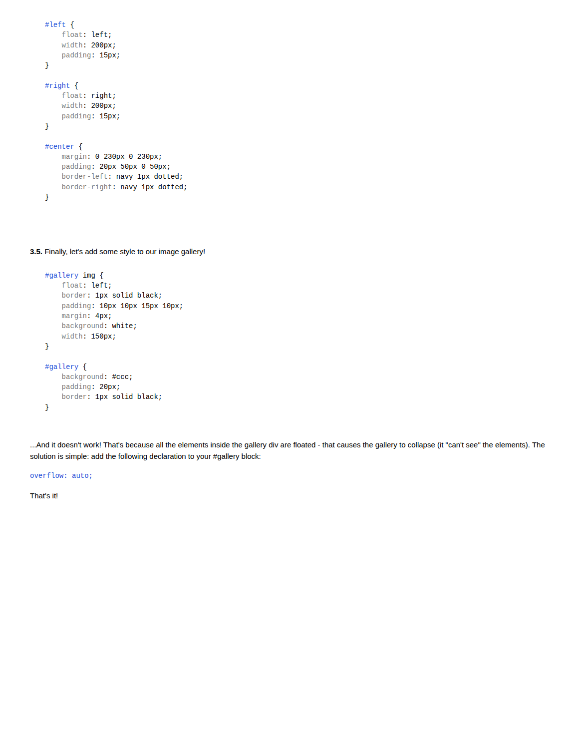#left {
    float: left;
    width: 200px;
    padding: 15px;
}

#right {
    float: right;
    width: 200px;
    padding: 15px;
}

#center {
    margin: 0 230px 0 230px;
    padding: 20px 50px 0 50px;
    border-left: navy 1px dotted;
    border-right: navy 1px dotted;
}
3.5. Finally, let's add some style to our image gallery!
#gallery img {
    float: left;
    border: 1px solid black;
    padding: 10px 10px 15px 10px;
    margin: 4px;
    background: white;
    width: 150px;
}

#gallery {
    background: #ccc;
    padding: 20px;
    border: 1px solid black;
}
...And it doesn't work! That's because all the elements inside the gallery div are floated - that causes the gallery to collapse (it "can't see" the elements). The solution is simple: add the following declaration to your #gallery block:
overflow: auto;
That's it!